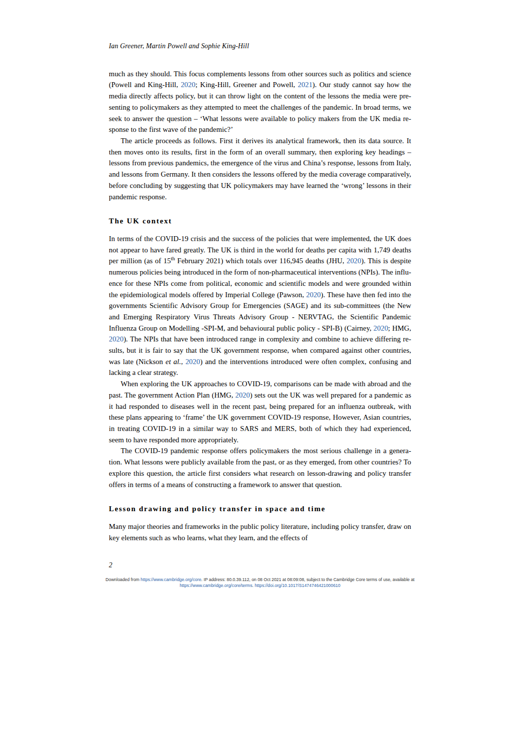Ian Greener, Martin Powell and Sophie King-Hill
much as they should. This focus complements lessons from other sources such as politics and science (Powell and King-Hill, 2020; King-Hill, Greener and Powell, 2021). Our study cannot say how the media directly affects policy, but it can throw light on the content of the lessons the media were presenting to policymakers as they attempted to meet the challenges of the pandemic. In broad terms, we seek to answer the question – ‘What lessons were available to policy makers from the UK media response to the first wave of the pandemic?’
The article proceeds as follows. First it derives its analytical framework, then its data source. It then moves onto its results, first in the form of an overall summary, then exploring key headings – lessons from previous pandemics, the emergence of the virus and China’s response, lessons from Italy, and lessons from Germany. It then considers the lessons offered by the media coverage comparatively, before concluding by suggesting that UK policymakers may have learned the ‘wrong’ lessons in their pandemic response.
The UK context
In terms of the COVID-19 crisis and the success of the policies that were implemented, the UK does not appear to have fared greatly. The UK is third in the world for deaths per capita with 1,749 deaths per million (as of 15th February 2021) which totals over 116,945 deaths (JHU, 2020). This is despite numerous policies being introduced in the form of non-pharmaceutical interventions (NPIs). The influence for these NPIs come from political, economic and scientific models and were grounded within the epidemiological models offered by Imperial College (Pawson, 2020). These have then fed into the governments Scientific Advisory Group for Emergencies (SAGE) and its sub-committees (the New and Emerging Respiratory Virus Threats Advisory Group - NERVTAG, the Scientific Pandemic Influenza Group on Modelling -SPI-M, and behavioural public policy - SPI-B) (Cairney, 2020; HMG, 2020). The NPIs that have been introduced range in complexity and combine to achieve differing results, but it is fair to say that the UK government response, when compared against other countries, was late (Nickson et al., 2020) and the interventions introduced were often complex, confusing and lacking a clear strategy.
When exploring the UK approaches to COVID-19, comparisons can be made with abroad and the past. The government Action Plan (HMG, 2020) sets out the UK was well prepared for a pandemic as it had responded to diseases well in the recent past, being prepared for an influenza outbreak, with these plans appearing to ‘frame’ the UK government COVID-19 response, However, Asian countries, in treating COVID-19 in a similar way to SARS and MERS, both of which they had experienced, seem to have responded more appropriately.
The COVID-19 pandemic response offers policymakers the most serious challenge in a generation. What lessons were publicly available from the past, or as they emerged, from other countries? To explore this question, the article first considers what research on lesson-drawing and policy transfer offers in terms of a means of constructing a framework to answer that question.
Lesson drawing and policy transfer in space and time
Many major theories and frameworks in the public policy literature, including policy transfer, draw on key elements such as who learns, what they learn, and the effects of
2
Downloaded from https://www.cambridge.org/core. IP address: 80.0.39.112, on 08 Oct 2021 at 08:09:08, subject to the Cambridge Core terms of use, available at
https://www.cambridge.org/core/terms. https://doi.org/10.1017/S1474746421000610